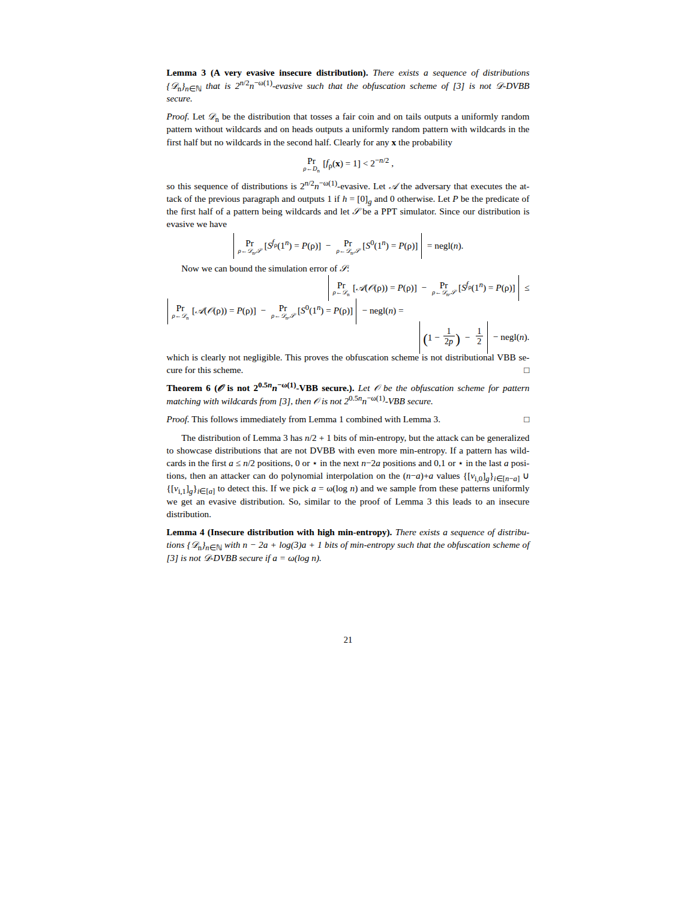Lemma 3 (A very evasive insecure distribution). There exists a sequence of distributions {𝒟n}n∈ℕ that is 2n/2n−ω(1)-evasive such that the obfuscation scheme of [3] is not 𝒟-DVBB secure.
Proof. Let 𝒟n be the distribution that tosses a fair coin and on tails outputs a uniformly random pattern without wildcards and on heads outputs a uniformly random pattern with wildcards in the first half but no wildcards in the second half. Clearly for any x the probability
Pr ρ←Dn [fρ(x) = 1] < 2−n/2 ,
so this sequence of distributions is 2n/2n−ω(1)-evasive. Let 𝒜 the adversary that executes the attack of the previous paragraph and outputs 1 if h = [0]g and 0 otherwise. Let P be the predicate of the first half of a pattern being wildcards and let 𝒮 be a PPT simulator. Since our distribution is evasive we have
Pr ρ←𝒟n,𝒮 [Sfρ(1n) = P(ρ)] − Pr ρ←𝒟n,𝒮 [S0(1n) = P(ρ)] = negl(n).
Now we can bound the simulation error of 𝒮:
Pr ρ←𝒟n [𝒜(𝒪(ρ)) = P(ρ)] − Pr ρ←𝒟n,𝒮 [Sfρ(1n) = P(ρ)] ≤
Pr ρ←𝒟n [𝒜(𝒪(ρ)) = P(ρ)] − Pr ρ←𝒟n,𝒮 [S0(1n) = P(ρ)] − negl(n) =
(1 − 12p) − 12 − negl(n).
which is clearly not negligible. This proves the obfuscation scheme is not distributional VBB secure for this scheme. □
Theorem 6 (𝒪 is not 20.5nn−ω(1)-VBB secure.). Let 𝒪 be the obfuscation scheme for pattern matching with wildcards from [3], then 𝒪 is not 20.5nn−ω(1)-VBB secure.
Proof. This follows immediately from Lemma 1 combined with Lemma 3. □
The distribution of Lemma 3 has n/2 + 1 bits of min-entropy, but the attack can be generalized to showcase distributions that are not DVBB with even more min-entropy. If a pattern has wildcards in the first a ≤ n/2 positions, 0 or ⋆ in the next n−2a positions and 0,1 or ⋆ in the last a positions, then an attacker can do polynomial interpolation on the (n−a)+a values {[vi,0]g}i∈[n−a] ∪ {[vi,1]g}i∈[a] to detect this. If we pick a = ω(log n) and we sample from these patterns uniformly we get an evasive distribution. So, similar to the proof of Lemma 3 this leads to an insecure distribution.
Lemma 4 (Insecure distribution with high min-entropy). There exists a sequence of distributions {𝒟n}n∈ℕ with n − 2a + log(3)a + 1 bits of min-entropy such that the obfuscation scheme of [3] is not 𝒟-DVBB secure if a = ω(log n).
21